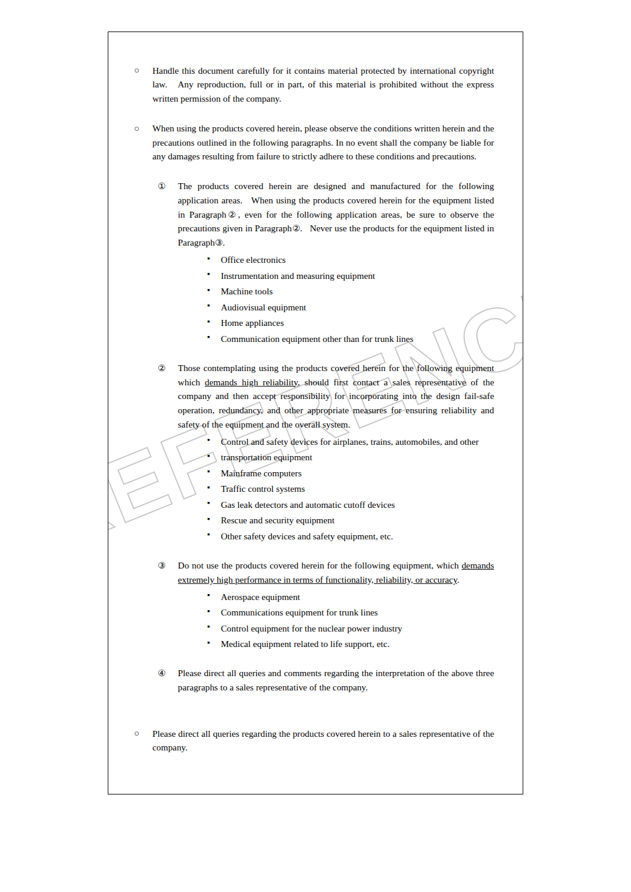REFERENCE
○
Handle this document carefully for it contains material protected by international copyright law. Any reproduction, full or in part, of this material is prohibited without the express written permission of the company.
○
When using the products covered herein, please observe the conditions written herein and the precautions outlined in the following paragraphs. In no event shall the company be liable for any damages resulting from failure to strictly adhere to these conditions and precautions.
①
The products covered herein are designed and manufactured for the following application areas. When using the products covered herein for the equipment listed in Paragraph②, even for the following application areas, be sure to observe the precautions given in Paragraph②. Never use the products for the equipment listed in Paragraph③.
Office electronics
Instrumentation and measuring equipment
Machine tools
Audiovisual equipment
Home appliances
Communication equipment other than for trunk lines
②
Those contemplating using the products covered herein for the following equipment which demands high reliability, should first contact a sales representative of the company and then accept responsibility for incorporating into the design fail-safe operation, redundancy, and other appropriate measures for ensuring reliability and safety of the equipment and the overall system.
Control and safety devices for airplanes, trains, automobiles, and other
transportation equipment
Mainframe computers
Traffic control systems
Gas leak detectors and automatic cutoff devices
Rescue and security equipment
Other safety devices and safety equipment, etc.
③
Do not use the products covered herein for the following equipment, which demands extremely high performance in terms of functionality, reliability, or accuracy.
Aerospace equipment
Communications equipment for trunk lines
Control equipment for the nuclear power industry
Medical equipment related to life support, etc.
④
Please direct all queries and comments regarding the interpretation of the above three paragraphs to a sales representative of the company.
○
Please direct all queries regarding the products covered herein to a sales representative of the company.